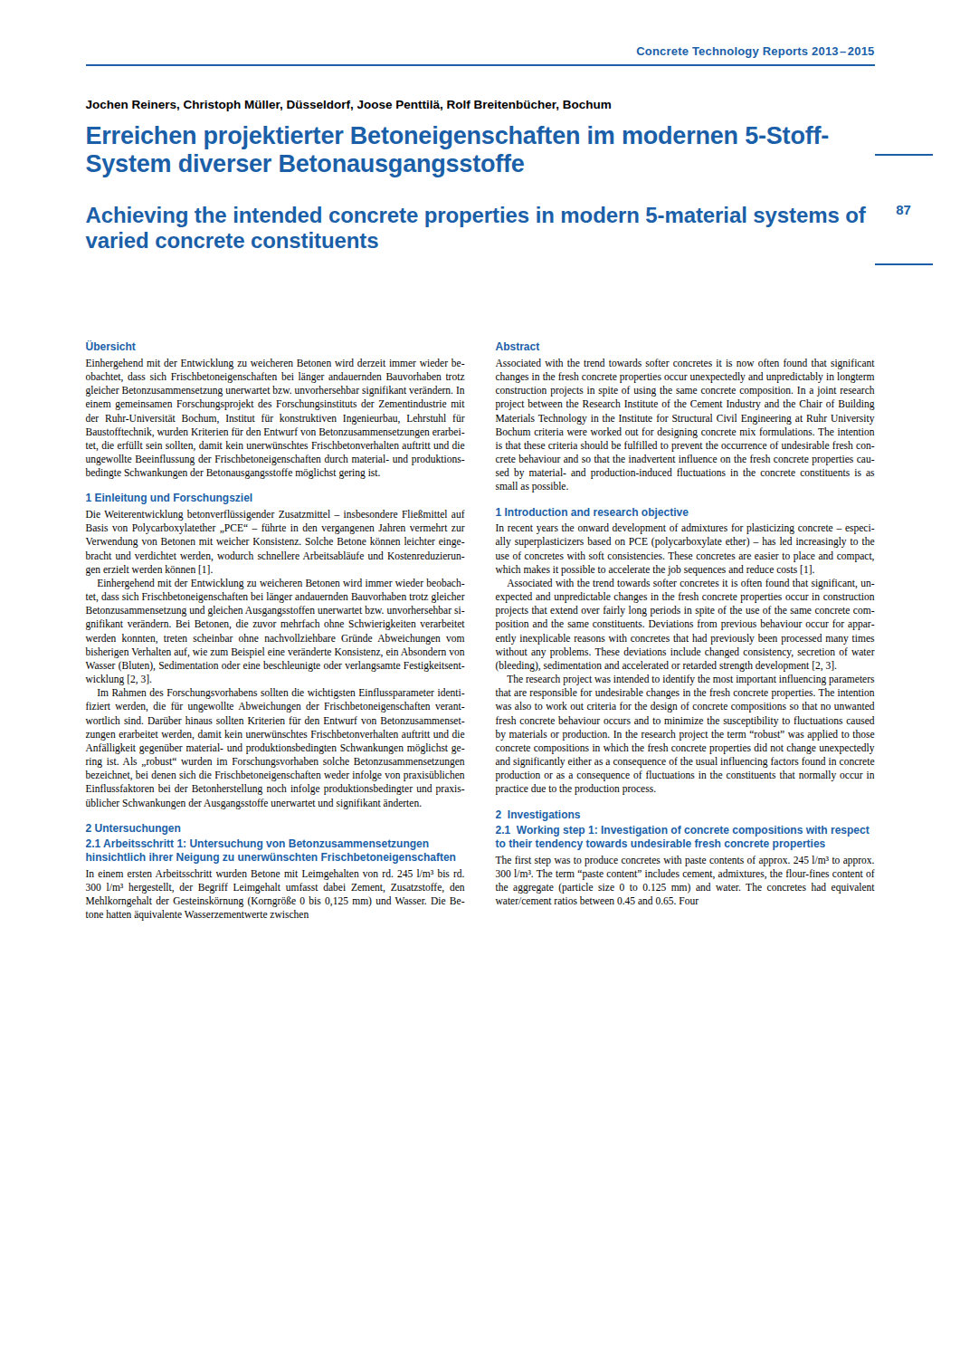Concrete Technology Reports 2013 – 2015
87
Jochen Reiners, Christoph Müller, Düsseldorf, Joose Penttilä, Rolf Breitenbücher, Bochum
Erreichen projektierter Betoneigenschaften im moder­nen 5-Stoff-System diverser Betonausgangsstoffe
Achieving the intended concrete properties in modern 5-material systems of varied concrete constituents
Übersicht
Einhergehend mit der Entwicklung zu weicheren Betonen wird derzeit immer wieder beobachtet, dass sich Frischbetoneigenschaf­ten bei länger andauernden Bauvorhaben trotz gleicher Betonzu­sammensetzung unerwartet bzw. unvorhersehbar signifikant verän­dern. In einem gemeinsamen Forschungsprojekt des Forschungs­instituts der Zementindustrie mit der Ruhr-Universität Bochum, Institut für konstruktiven Ingenieurbau, Lehrstuhl für Baustoff­technik, wurden Kriterien für den Entwurf von Betonzusam­mensetzungen erarbeitet, die erfüllt sein sollten, damit kein uner­wünschtes Frischbetonverhalten auftritt und die ungewollte Be­einflussung der Frischbetoneigenschaften durch material- und produktionsbedingte Schwankungen der Betonausgangsstoffe möglichst gering ist.
1 Einleitung und Forschungsziel
Die Weiterentwicklung betonverflüssigender Zusatzmittel – ins­besondere Fließmittel auf Basis von Polycarboxylatether „PCE“ – führte in den vergangenen Jahren vermehrt zur Verwendung von Betonen mit weicher Konsistenz. Solche Betone können leichter eingebracht und verdichtet werden, wodurch schnellere Arbeitsab­läufe und Kostenreduzierungen erzielt werden können [1].
Einhergehend mit der Entwicklung zu weicheren Betonen wird immer wieder beobachtet, dass sich Frischbetoneigenschaften bei länger andauernden Bauvorhaben trotz gleicher Betonzusammen­setzung und gleichen Ausgangsstoffen unerwartet bzw. unvorher­sehbar signifikant verändern. Bei Betonen, die zuvor mehrfach ohne Schwierigkeiten verarbeitet werden konnten, treten schein­bar ohne nachvollziehbare Gründe Abweichungen vom bishe­rigen Verhalten auf, wie zum Beispiel eine veränderte Konsistenz, ein Absondern von Wasser (Bluten), Sedimentation oder eine be­schleunigte oder verlangsamte Festigkeitsentwicklung [2, 3].
Im Rahmen des Forschungsvorhabens sollten die wichtigsten Einflussparameter identifiziert werden, die für ungewollte Abwei­chungen der Frischbetoneigenschaften verantwortlich sind. Darüber hinaus sollten Kriterien für den Entwurf von Betonzusammenset­zungen erarbeitet werden, damit kein unerwünschtes Frischbeton­verhalten auftritt und die Anfälligkeit gegenüber material- und pro­duktionsbedingten Schwankungen möglichst gering ist. Als „robust“ wurden im Forschungsvorhaben solche Betonzusammensetzungen bezeichnet, bei denen sich die Frischbetoneigenschaften weder in­folge von praxisüblichen Einflussfaktoren bei der Betonherstellung noch infolge produktionsbedingter und praxisüblicher Schwan­kungen der Ausgangsstoffe unerwartet und signifikant änderten.
2 Untersuchungen
2.1 Arbeitsschritt 1: Untersuchung von Betonzusammensetzungen hinsichtlich ihrer Neigung zu unerwünschten Frischbetoneigenschaften
In einem ersten Arbeitsschritt wurden Betone mit Leimgehalten von rd. 245 l/m³ bis rd. 300 l/m³ hergestellt, der Begriff Leim­gehalt umfasst dabei Zement, Zusatzstoffe, den Mehlkornge­halt der Gesteinskörnung (Korngröße 0 bis 0,125 mm) und Was­ser. Die Betone hatten äquivalente Wasserzementwerte zwischen
Abstract
Associated with the trend towards softer concretes it is now often found that significant changes in the fresh concrete properties occur unexpectedly and unpredictably in longterm construction projects in spite of using the same concrete composition. In a joint research project between the Research Institute of the Cement In­dustry and the Chair of Building Materials Technology in the In­stitute for Structural Civil Engineering at Ruhr University Bochum criteria were worked out for designing concrete mix formulations. The intention is that these criteria should be fulfilled to prevent the occurrence of undesirable fresh concrete behaviour and so that the inadvertent influence on the fresh concrete properties caused by material- and production-induced fluctuations in the concrete constituents is as small as possible.
1 Introduction and research objective
In recent years the onward development of admixtures for plasticiz­ing concrete – especially superplasticizers based on PCE (polycar­boxylate ether) – has led increasingly to the use of concretes with soft consistencies. These concretes are easier to place and compact, which makes it possible to accelerate the job sequences and reduce costs [1].
Associated with the trend towards softer concretes it is often found that significant, unexpected and unpredictable changes in the fresh concrete properties occur in construction projects that extend over fairly long periods in spite of the use of the same concrete composition and the same constituents. Deviations from previous behaviour occur for apparently inexplicable reasons with concretes that had previously been processed many times without any problems. These deviations include changed consistency, secre­tion of water (bleeding), sedimentation and accelerated or retarded strength development [2, 3].
The research project was intended to identify the most impor­tant influencing parameters that are responsible for undesirable changes in the fresh concrete properties. The intention was also to work out criteria for the design of concrete compositions so that no unwanted fresh concrete behaviour occurs and to minimize the susceptibility to fluctuations caused by materials or production. In the research project the term “robust” was applied to those con­crete compositions in which the fresh concrete properties did not change unexpectedly and significantly either as a consequence of the usual influencing factors found in concrete production or as a consequence of fluctuations in the constituents that normally occur in practice due to the production process.
2 Investigations
2.1 Working step 1: Investigation of concrete compositions with respect to their tendency towards undesirable fresh concrete properties
The first step was to produce concretes with paste contents of approx. 245 l/m³ to approx. 300 l/m³. The term “paste content” includes cement, admixtures, the flour-fines content of the ag­gregate (particle size 0 to 0.125 mm) and water. The concretes had equivalent water/cement ratios between 0.45 and 0.65. Four